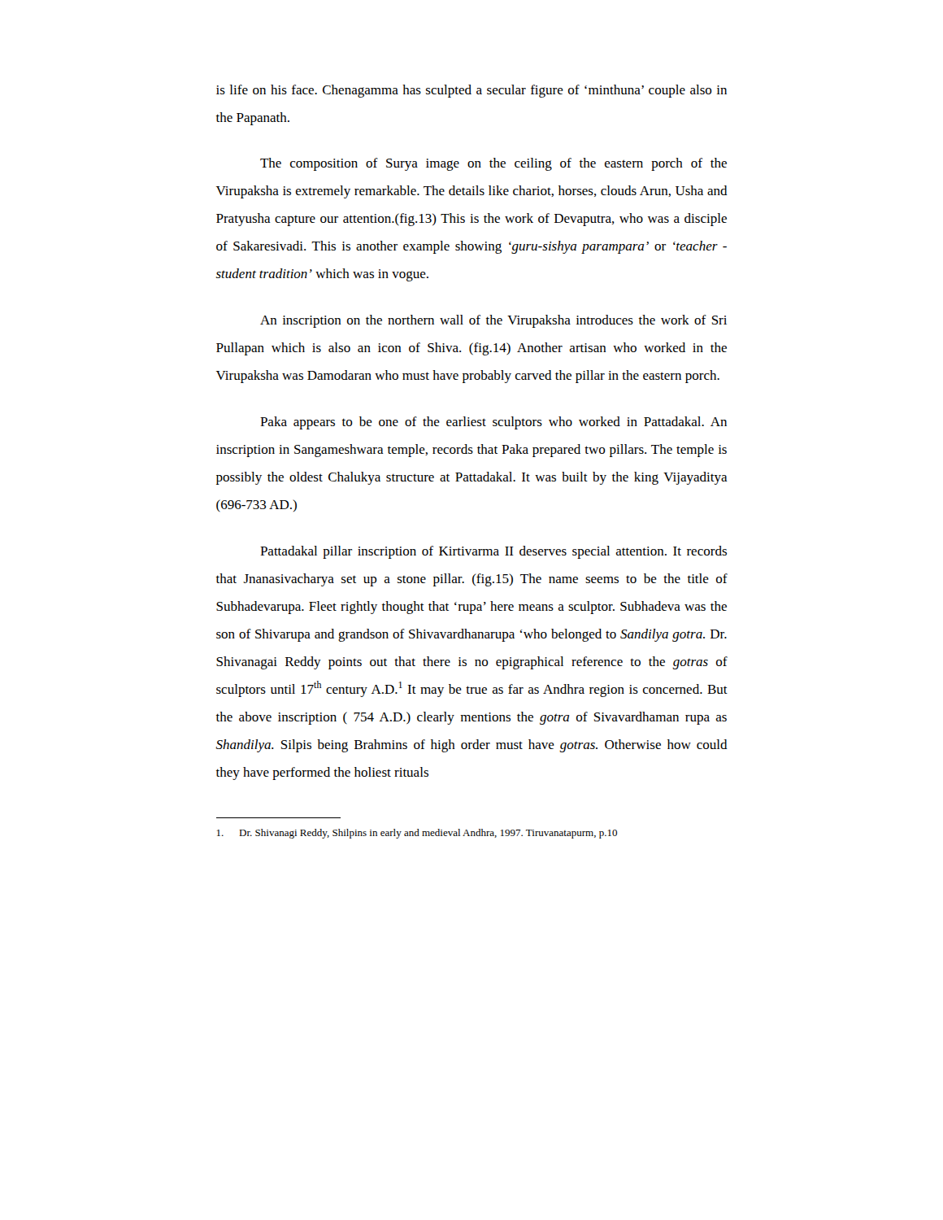is life on his face. Chenagamma has sculpted a secular figure of ‘minthuna’ couple also in the Papanath.
The composition of Surya image on the ceiling of the eastern porch of the Virupaksha is extremely remarkable. The details like chariot, horses, clouds Arun, Usha and Pratyusha capture our attention.(fig.13) This is the work of Devaputra, who was a disciple of Sakaresivadi. This is another example showing ‘guru-sishya parampara’ or ‘teacher - student tradition’ which was in vogue.
An inscription on the northern wall of the Virupaksha introduces the work of Sri Pullapan which is also an icon of Shiva. (fig.14) Another artisan who worked in the Virupaksha was Damodaran who must have probably carved the pillar in the eastern porch.
Paka appears to be one of the earliest sculptors who worked in Pattadakal. An inscription in Sangameshwara temple, records that Paka prepared two pillars. The temple is possibly the oldest Chalukya structure at Pattadakal. It was built by the king Vijayaditya (696-733 AD.)
Pattadakal pillar inscription of Kirtivarma II deserves special attention. It records that Jnanasivacharya set up a stone pillar. (fig.15) The name seems to be the title of Subhadevarupa. Fleet rightly thought that ‘rupa’ here means a sculptor. Subhadeva was the son of Shivarupa and grandson of Shivavardhanarupa ‘who belonged to Sandilya gotra. Dr. Shivanagai Reddy points out that there is no epigraphical reference to the gotras of sculptors until 17th century A.D.1 It may be true as far as Andhra region is concerned. But the above inscription ( 754 A.D.) clearly mentions the gotra of Sivavardhaman rupa as Shandilya. Silpis being Brahmins of high order must have gotras. Otherwise how could they have performed the holiest rituals
1. Dr. Shivanagi Reddy, Shilpins in early and medieval Andhra, 1997. Tiruvanatapurm, p.10